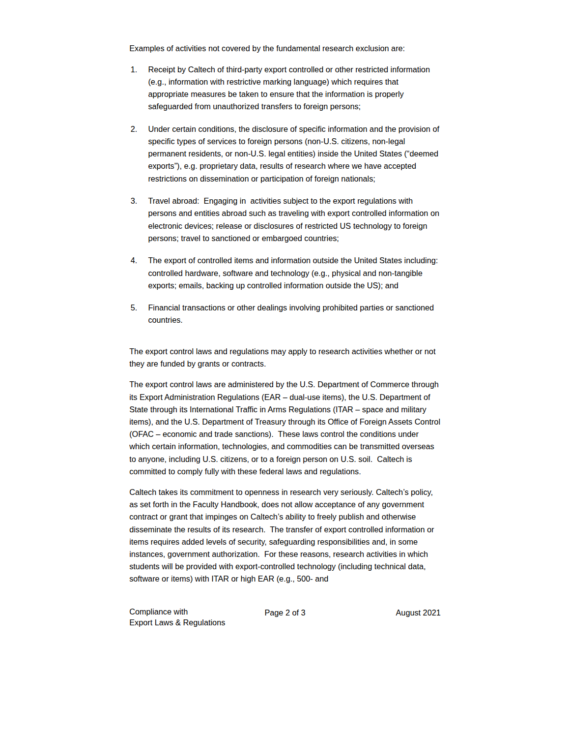Examples of activities not covered by the fundamental research exclusion are:
Receipt by Caltech of third-party export controlled or other restricted information (e.g., information with restrictive marking language) which requires that appropriate measures be taken to ensure that the information is properly safeguarded from unauthorized transfers to foreign persons;
Under certain conditions, the disclosure of specific information and the provision of specific types of services to foreign persons (non-U.S. citizens, non-legal permanent residents, or non-U.S. legal entities) inside the United States (“deemed exports”), e.g. proprietary data, results of research where we have accepted restrictions on dissemination or participation of foreign nationals;
Travel abroad: Engaging in activities subject to the export regulations with persons and entities abroad such as traveling with export controlled information on electronic devices; release or disclosures of restricted US technology to foreign persons; travel to sanctioned or embargoed countries;
The export of controlled items and information outside the United States including: controlled hardware, software and technology (e.g., physical and non-tangible exports; emails, backing up controlled information outside the US); and
Financial transactions or other dealings involving prohibited parties or sanctioned countries.
The export control laws and regulations may apply to research activities whether or not they are funded by grants or contracts.
The export control laws are administered by the U.S. Department of Commerce through its Export Administration Regulations (EAR – dual-use items), the U.S. Department of State through its International Traffic in Arms Regulations (ITAR – space and military items), and the U.S. Department of Treasury through its Office of Foreign Assets Control (OFAC – economic and trade sanctions). These laws control the conditions under which certain information, technologies, and commodities can be transmitted overseas to anyone, including U.S. citizens, or to a foreign person on U.S. soil. Caltech is committed to comply fully with these federal laws and regulations.
Caltech takes its commitment to openness in research very seriously. Caltech’s policy, as set forth in the Faculty Handbook, does not allow acceptance of any government contract or grant that impinges on Caltech’s ability to freely publish and otherwise disseminate the results of its research. The transfer of export controlled information or items requires added levels of security, safeguarding responsibilities and, in some instances, government authorization. For these reasons, research activities in which students will be provided with export-controlled technology (including technical data, software or items) with ITAR or high EAR (e.g., 500- and
Compliance with
Export Laws & Regulations
Page 2 of 3
August 2021